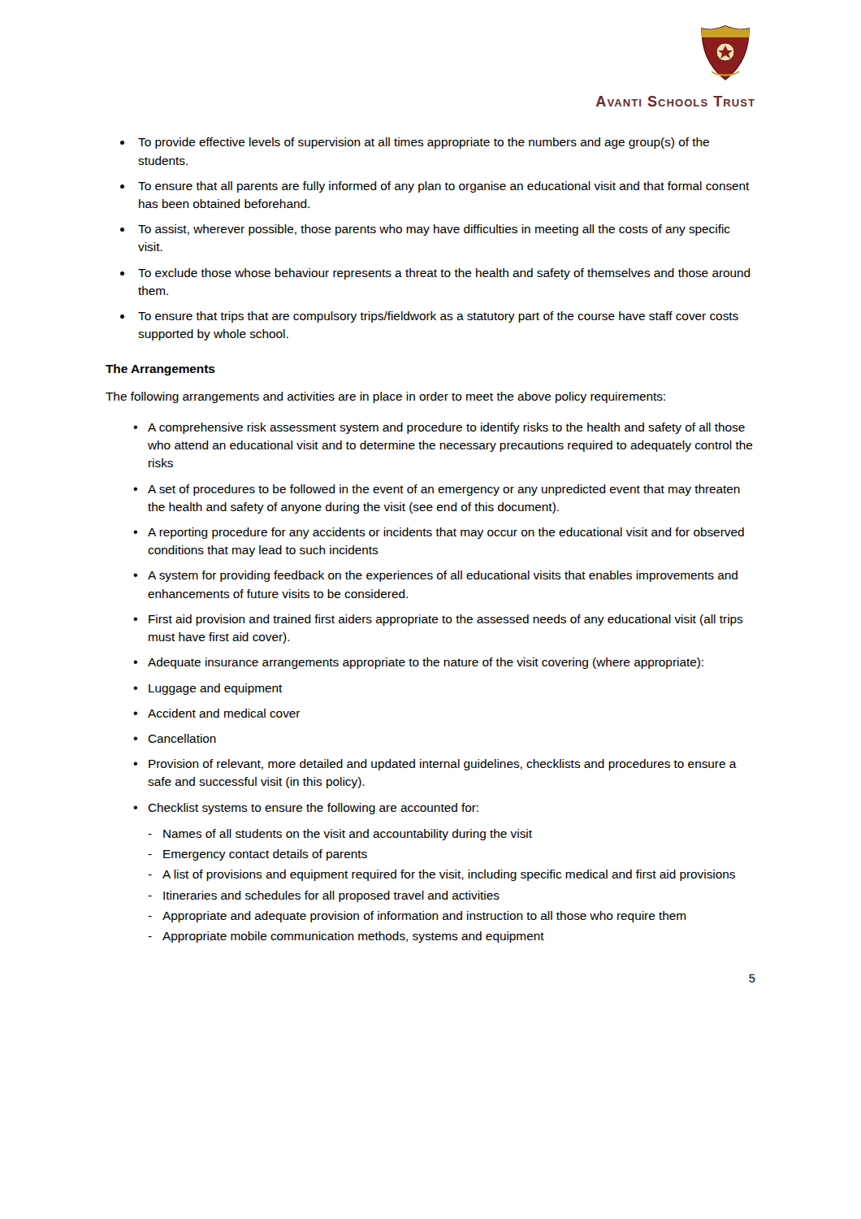Avanti Schools Trust
To provide effective levels of supervision at all times appropriate to the numbers and age group(s) of the students.
To ensure that all parents are fully informed of any plan to organise an educational visit and that formal consent has been obtained beforehand.
To assist, wherever possible, those parents who may have difficulties in meeting all the costs of any specific visit.
To exclude those whose behaviour represents a threat to the health and safety of themselves and those around them.
To ensure that trips that are compulsory trips/fieldwork as a statutory part of the course have staff cover costs supported by whole school.
The Arrangements
The following arrangements and activities are in place in order to meet the above policy requirements:
A comprehensive risk assessment system and procedure to identify risks to the health and safety of all those who attend an educational visit and to determine the necessary precautions required to adequately control the risks
A set of procedures to be followed in the event of an emergency or any unpredicted event that may threaten the health and safety of anyone during the visit (see end of this document).
A reporting procedure for any accidents or incidents that may occur on the educational visit and for observed conditions that may lead to such incidents
A system for providing feedback on the experiences of all educational visits that enables improvements and enhancements of future visits to be considered.
First aid provision and trained first aiders appropriate to the assessed needs of any educational visit (all trips must have first aid cover).
Adequate insurance arrangements appropriate to the nature of the visit covering (where appropriate):
Luggage and equipment
Accident and medical cover
Cancellation
Provision of relevant, more detailed and updated internal guidelines, checklists and procedures to ensure a safe and successful visit (in this policy).
Checklist systems to ensure the following are accounted for:
Names of all students on the visit and accountability during the visit
Emergency contact details of parents
A list of provisions and equipment required for the visit, including specific medical and first aid provisions
Itineraries and schedules for all proposed travel and activities
Appropriate and adequate provision of information and instruction to all those who require them
Appropriate mobile communication methods, systems and equipment
5